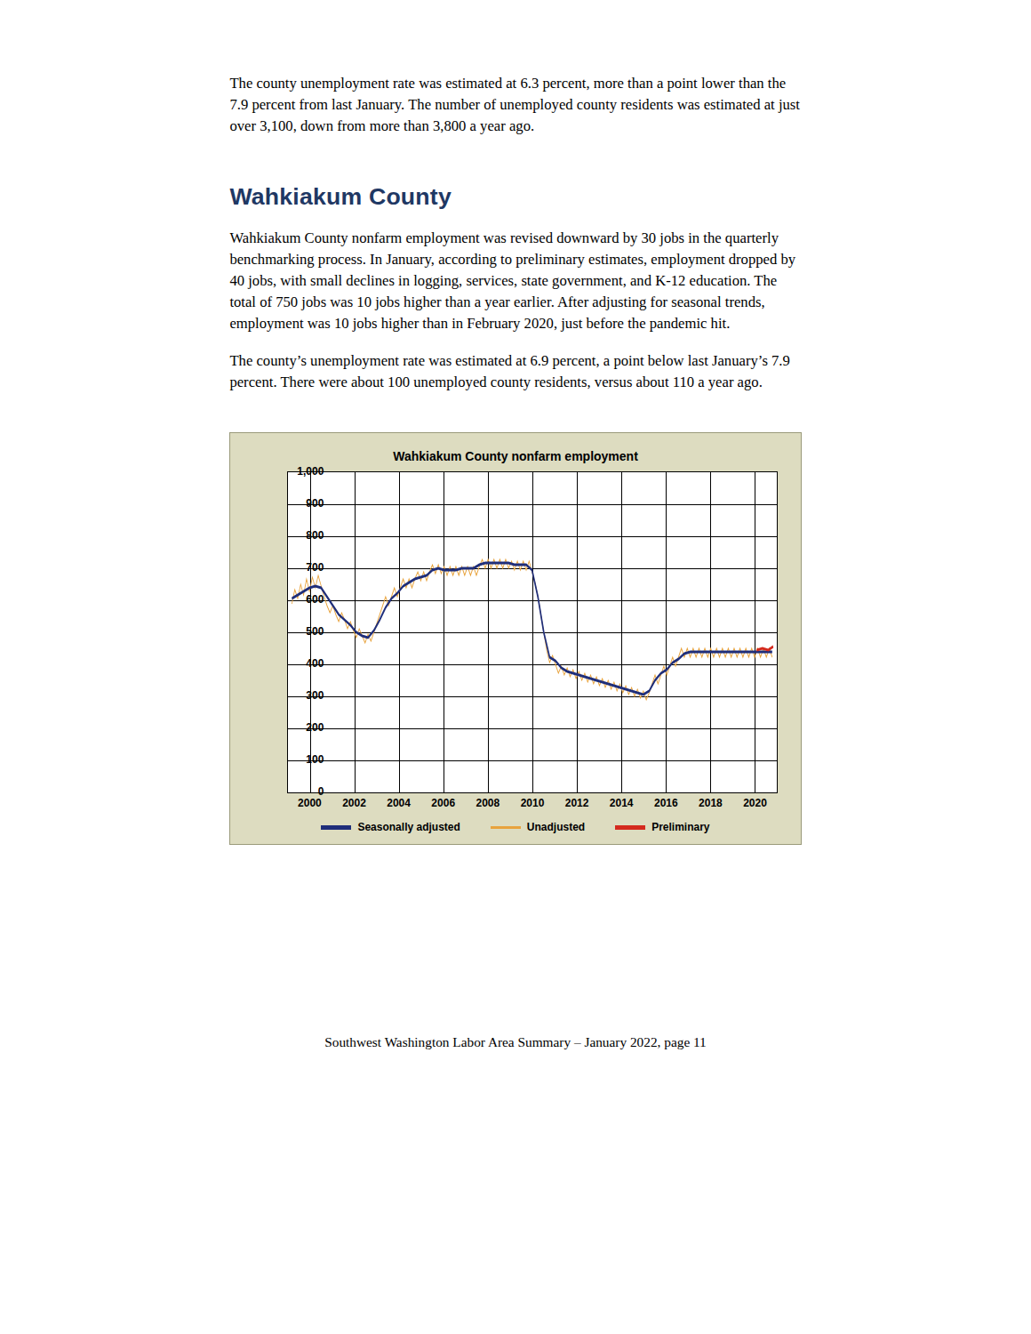The county unemployment rate was estimated at 6.3 percent, more than a point lower than the 7.9 percent from last January. The number of unemployed county residents was estimated at just over 3,100, down from more than 3,800 a year ago.
Wahkiakum County
Wahkiakum County nonfarm employment was revised downward by 30 jobs in the quarterly benchmarking process. In January, according to preliminary estimates, employment dropped by 40 jobs, with small declines in logging, services, state government, and K-12 education. The total of 750 jobs was 10 jobs higher than a year earlier. After adjusting for seasonal trends, employment was 10 jobs higher than in February 2020, just before the pandemic hit.
The county’s unemployment rate was estimated at 6.9 percent, a point below last January’s 7.9 percent. There were about 100 unemployed county residents, versus about 110 a year ago.
Wahkiakum County nonfarm employment
1,000 900 800 700 600 500 400 300 200 100 0
2000 2002 2004 2006 2008 2010 2012 2014 2016 2018 2020
Seasonally adjusted
Unadjusted
Preliminary
Southwest Washington Labor Area Summary – January 2022, page 11